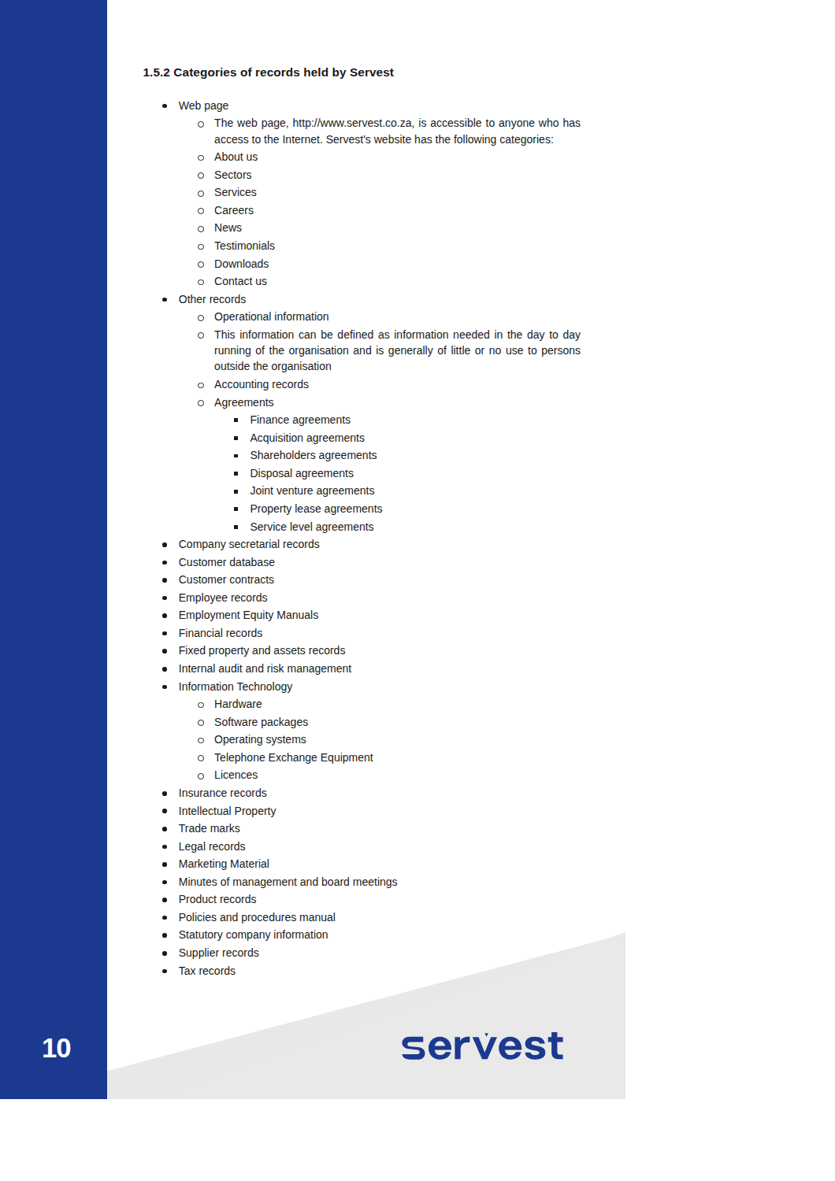10
1.5.2 Categories of records held by Servest
Web page
The web page, http://www.servest.co.za, is accessible to anyone who has access to the Internet. Servest's website has the following categories:
About us
Sectors
Services
Careers
News
Testimonials
Downloads
Contact us
Other records
Operational information
This information can be defined as information needed in the day to day running of the organisation and is generally of little or no use to persons outside the organisation
Accounting records
Agreements
Finance agreements
Acquisition agreements
Shareholders agreements
Disposal agreements
Joint venture agreements
Property lease agreements
Service level agreements
Company secretarial records
Customer database
Customer contracts
Employee records
Employment Equity Manuals
Financial records
Fixed property and assets records
Internal audit and risk management
Information Technology
Hardware
Software packages
Operating systems
Telephone Exchange Equipment
Licences
Insurance records
Intellectual Property
Trade marks
Legal records
Marketing Material
Minutes of management and board meetings
Product records
Policies and procedures manual
Statutory company information
Supplier records
Tax records